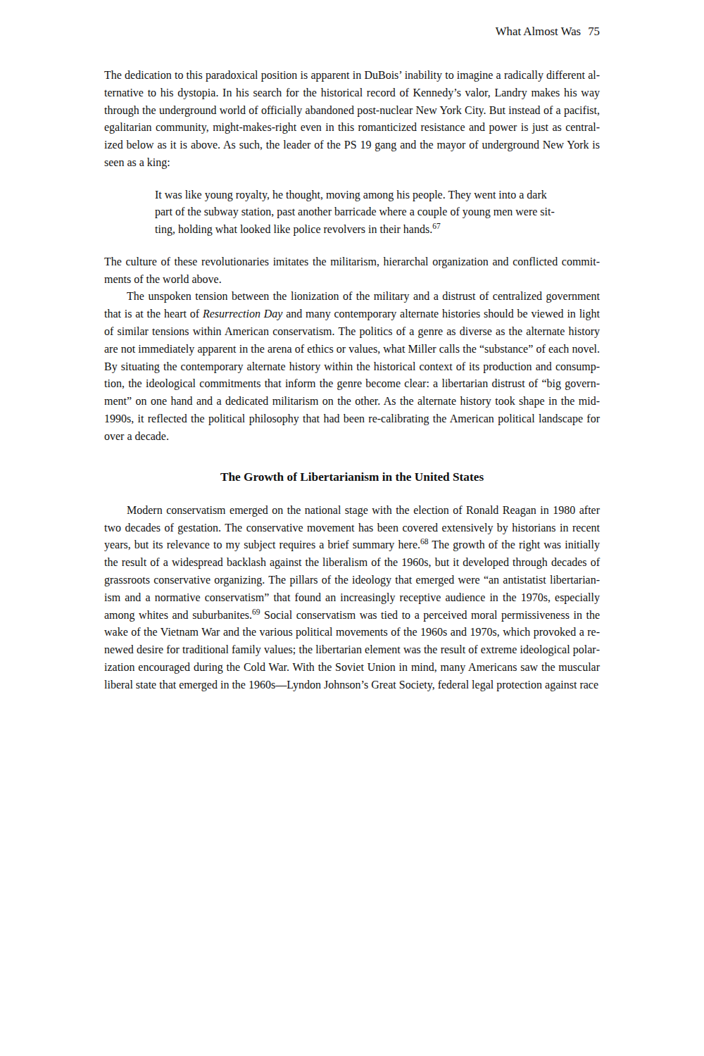What Almost Was75
The dedication to this paradoxical position is apparent in DuBois’ inability to imagine a radically different alternative to his dystopia. In his search for the historical record of Kennedy’s valor, Landry makes his way through the underground world of officially abandoned post-nuclear New York City. But instead of a pacifist, egalitarian community, might-makes-right even in this romanticized resistance and power is just as centralized below as it is above. As such, the leader of the PS 19 gang and the mayor of underground New York is seen as a king:
It was like young royalty, he thought, moving among his people. They went into a dark part of the subway station, past another barricade where a couple of young men were sitting, holding what looked like police revolvers in their hands.67
The culture of these revolutionaries imitates the militarism, hierarchal organization and conflicted commitments of the world above.
The unspoken tension between the lionization of the military and a distrust of centralized government that is at the heart of Resurrection Day and many contemporary alternate histories should be viewed in light of similar tensions within American conservatism. The politics of a genre as diverse as the alternate history are not immediately apparent in the arena of ethics or values, what Miller calls the “substance” of each novel. By situating the contemporary alternate history within the historical context of its production and consumption, the ideological commitments that inform the genre become clear: a libertarian distrust of “big government” on one hand and a dedicated militarism on the other. As the alternate history took shape in the mid-1990s, it reflected the political philosophy that had been re-calibrating the American political landscape for over a decade.
The Growth of Libertarianism in the United States
Modern conservatism emerged on the national stage with the election of Ronald Reagan in 1980 after two decades of gestation. The conservative movement has been covered extensively by historians in recent years, but its relevance to my subject requires a brief summary here.68 The growth of the right was initially the result of a widespread backlash against the liberalism of the 1960s, but it developed through decades of grassroots conservative organizing. The pillars of the ideology that emerged were “an antistatist libertarianism and a normative conservatism” that found an increasingly receptive audience in the 1970s, especially among whites and suburbanites.69 Social conservatism was tied to a perceived moral permissiveness in the wake of the Vietnam War and the various political movements of the 1960s and 1970s, which provoked a renewed desire for traditional family values; the libertarian element was the result of extreme ideological polarization encouraged during the Cold War. With the Soviet Union in mind, many Americans saw the muscular liberal state that emerged in the 1960s—Lyndon Johnson’s Great Society, federal legal protection against race